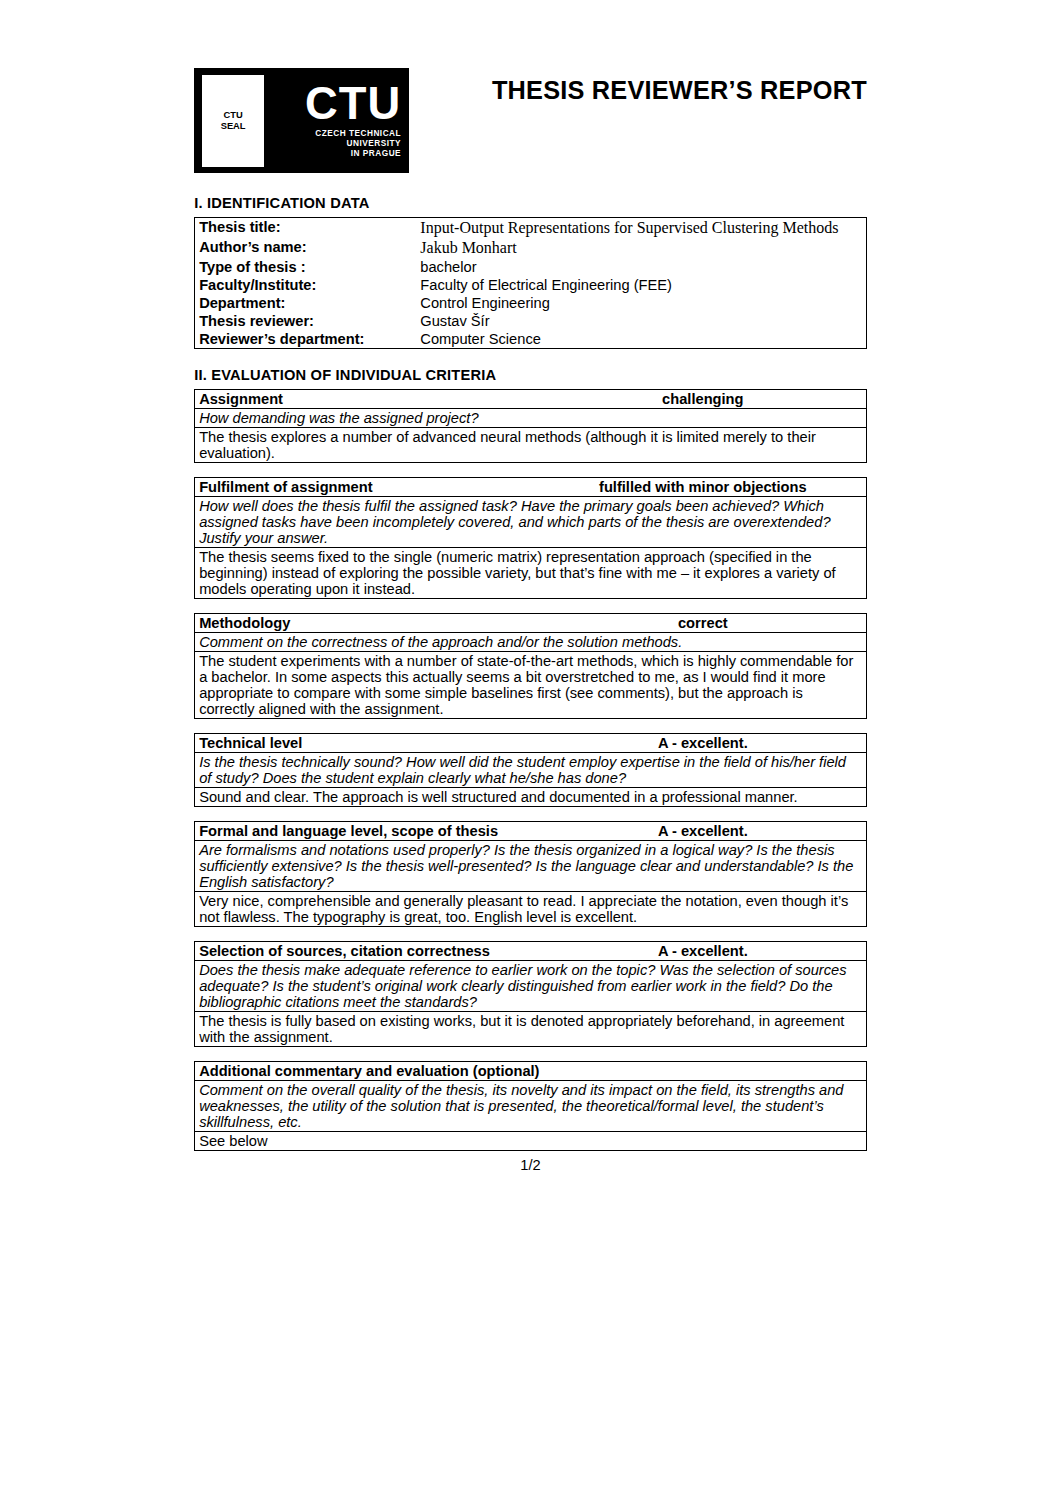CTU
SEAL
CTU
Czech Technical
University
in Prague
THESIS REVIEWER’S REPORT
I. IDENTIFICATION DATA
| Thesis title: | Input-Output Representations for Supervised Clustering Methods |
| Author’s name: | Jakub Monhart |
| Type of thesis : | bachelor |
| Faculty/Institute: | Faculty of Electrical Engineering (FEE) |
| Department: | Control Engineering |
| Thesis reviewer: | Gustav Šír |
| Reviewer’s department: | Computer Science |
II. EVALUATION OF INDIVIDUAL CRITERIA
Assignment challenging
How demanding was the assigned project?
The thesis explores a number of advanced neural methods (although it is limited merely to their evaluation).
Fulfilment of assignment fulfilled with minor objections
How well does the thesis fulfil the assigned task? Have the primary goals been achieved? Which assigned tasks have been incompletely covered, and which parts of the thesis are overextended? Justify your answer.
The thesis seems fixed to the single (numeric matrix) representation approach (specified in the beginning) instead of exploring the possible variety, but that’s fine with me – it explores a variety of models operating upon it instead.
Methodology correct
Comment on the correctness of the approach and/or the solution methods.
The student experiments with a number of state-of-the-art methods, which is highly commendable for a bachelor. In some aspects this actually seems a bit overstretched to me, as I would find it more appropriate to compare with some simple baselines first (see comments), but the approach is correctly aligned with the assignment.
Technical level A - excellent.
Is the thesis technically sound? How well did the student employ expertise in the field of his/her field of study? Does the student explain clearly what he/she has done?
Sound and clear. The approach is well structured and documented in a professional manner.
Formal and language level, scope of thesis A - excellent.
Are formalisms and notations used properly? Is the thesis organized in a logical way? Is the thesis sufficiently extensive? Is the thesis well-presented? Is the language clear and understandable? Is the English satisfactory?
Very nice, comprehensible and generally pleasant to read. I appreciate the notation, even though it’s not flawless. The typography is great, too. English level is excellent.
Selection of sources, citation correctness A - excellent.
Does the thesis make adequate reference to earlier work on the topic? Was the selection of sources adequate? Is the student’s original work clearly distinguished from earlier work in the field? Do the bibliographic citations meet the standards?
The thesis is fully based on existing works, but it is denoted appropriately beforehand, in agreement with the assignment.
Additional commentary and evaluation (optional)
Comment on the overall quality of the thesis, its novelty and its impact on the field, its strengths and weaknesses, the utility of the solution that is presented, the theoretical/formal level, the student’s skillfulness, etc.
See below
1/2